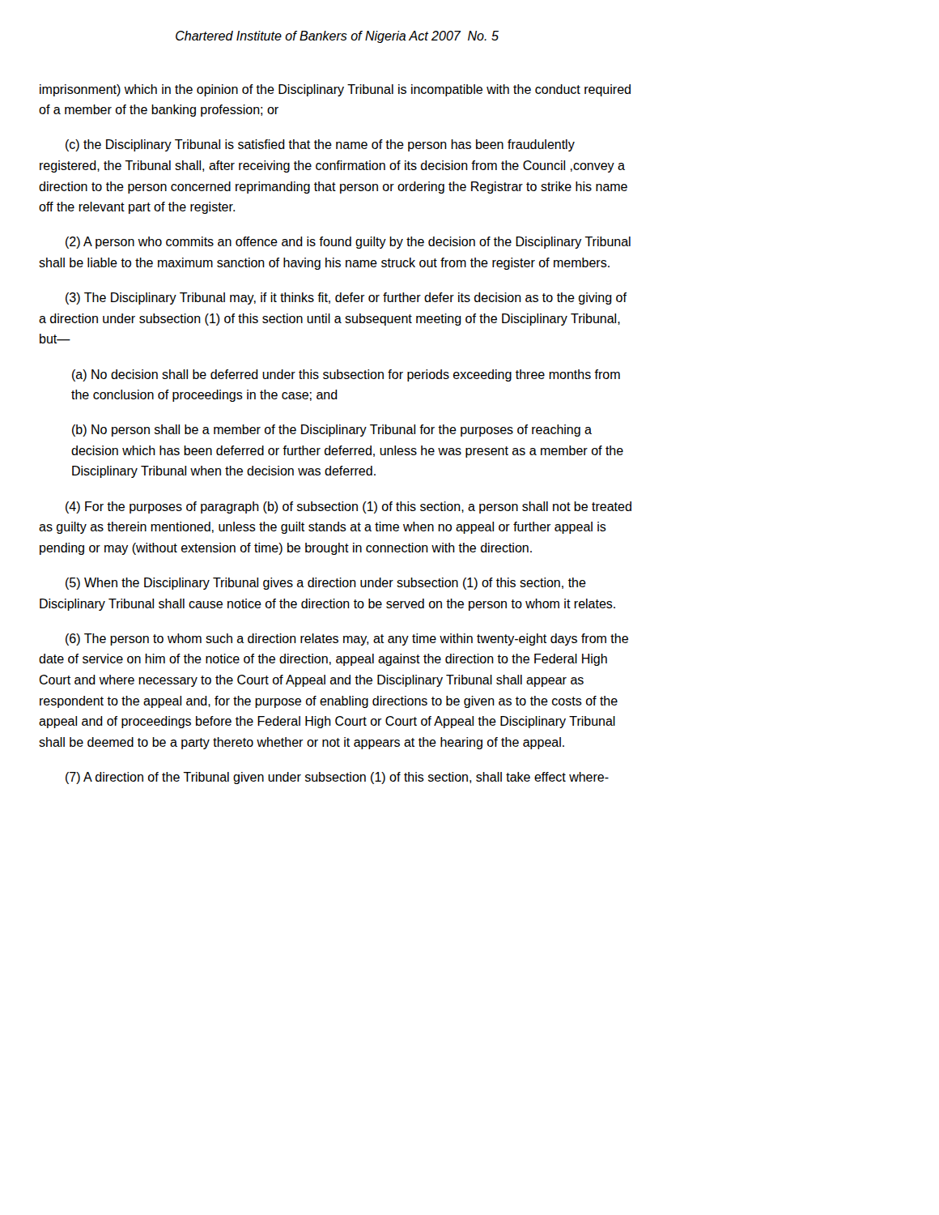Chartered Institute of Bankers of Nigeria Act 2007 No. 5
imprisonment) which in the opinion of the Disciplinary Tribunal is incompatible with the conduct required of a member of the banking profession; or
(c) the Disciplinary Tribunal is satisfied that the name of the person has been fraudulently registered, the Tribunal shall, after receiving the confirmation of its decision from the Council ,convey a direction to the person concerned reprimanding that person or ordering the Registrar to strike his name off the relevant part of the register.
(2) A person who commits an offence and is found guilty by the decision of the Disciplinary Tribunal shall be liable to the maximum sanction of having his name struck out from the register of members.
(3) The Disciplinary Tribunal may, if it thinks fit, defer or further defer its decision as to the giving of a direction under subsection (1) of this section until a subsequent meeting of the Disciplinary Tribunal, but—
(a) No decision shall be deferred under this subsection for periods exceeding three months from the conclusion of proceedings in the case; and
(b) No person shall be a member of the Disciplinary Tribunal for the purposes of reaching a decision which has been deferred or further deferred, unless he was present as a member of the Disciplinary Tribunal when the decision was deferred.
(4) For the purposes of paragraph (b) of subsection (1) of this section, a person shall not be treated as guilty as therein mentioned, unless the guilt stands at a time when no appeal or further appeal is pending or may (without extension of time) be brought in connection with the direction.
(5) When the Disciplinary Tribunal gives a direction under subsection (1) of this section, the Disciplinary Tribunal shall cause notice of the direction to be served on the person to whom it relates.
(6) The person to whom such a direction relates may, at any time within twenty-eight days from the date of service on him of the notice of the direction, appeal against the direction to the Federal High Court and where necessary to the Court of Appeal and the Disciplinary Tribunal shall appear as respondent to the appeal and, for the purpose of enabling directions to be given as to the costs of the appeal and of proceedings before the Federal High Court or Court of Appeal the Disciplinary Tribunal shall be deemed to be a party thereto whether or not it appears at the hearing of the appeal.
(7) A direction of the Tribunal given under subsection (1) of this section, shall take effect where-